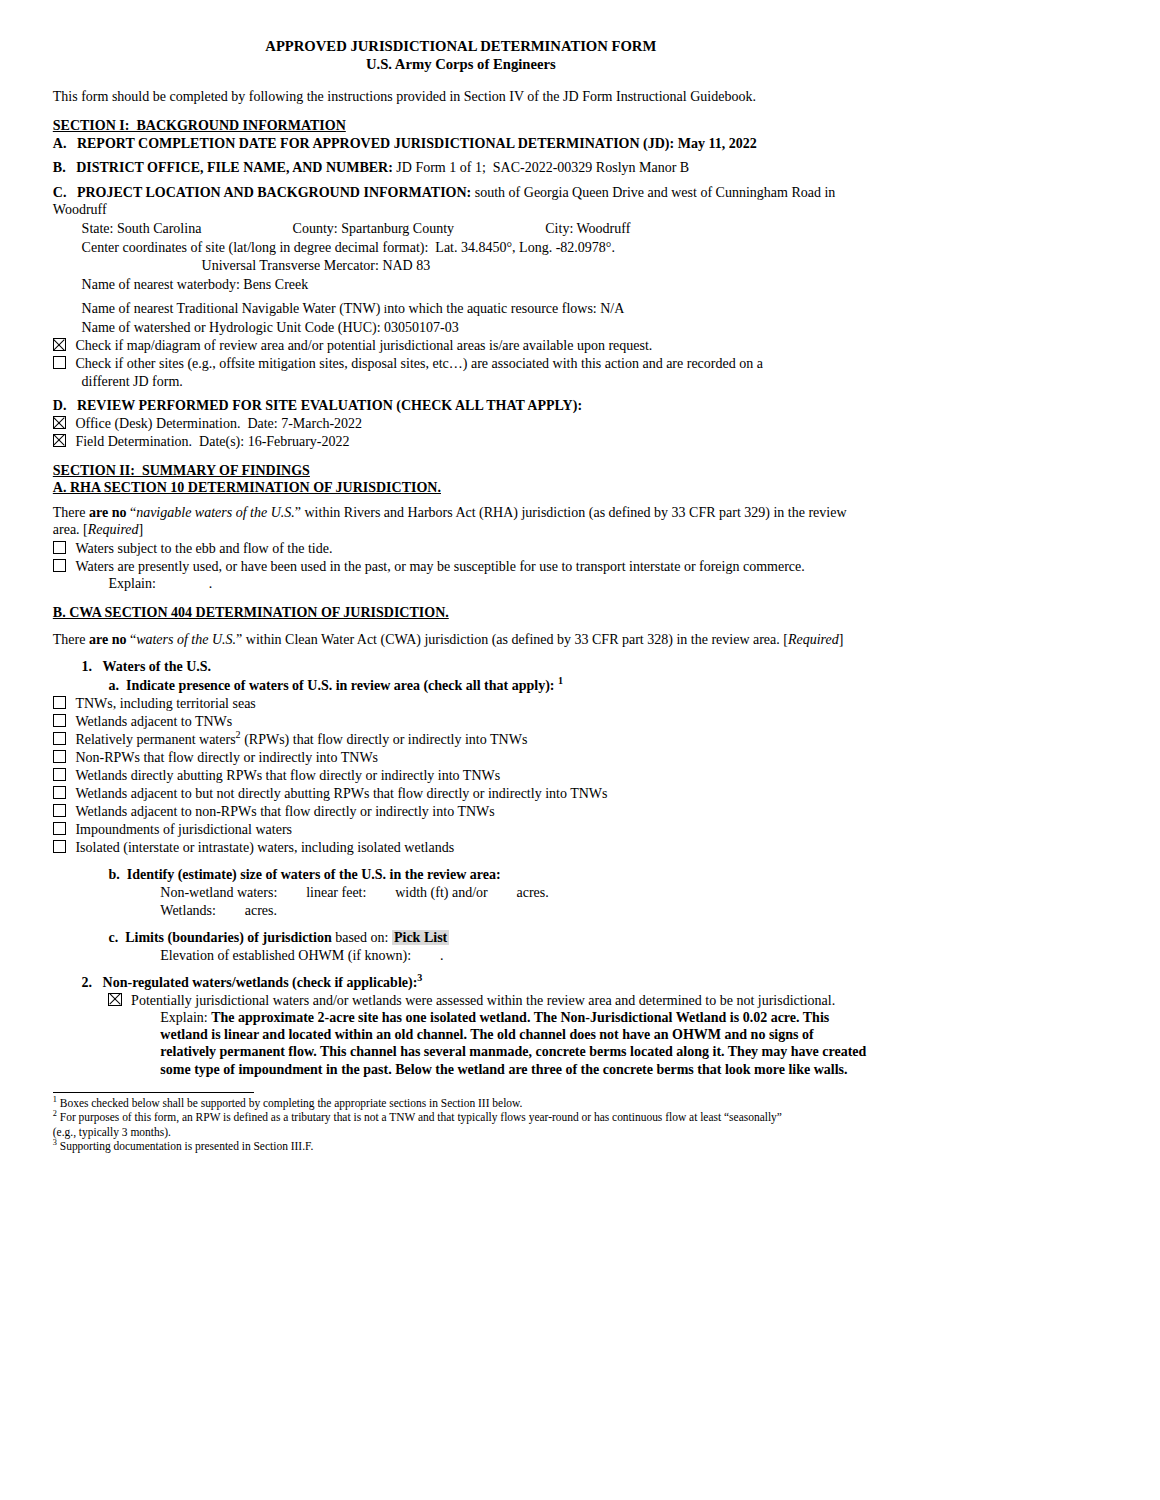APPROVED JURISDICTIONAL DETERMINATION FORM
U.S. Army Corps of Engineers
This form should be completed by following the instructions provided in Section IV of the JD Form Instructional Guidebook.
SECTION I: BACKGROUND INFORMATION
A. REPORT COMPLETION DATE FOR APPROVED JURISDICTIONAL DETERMINATION (JD): May 11, 2022
B. DISTRICT OFFICE, FILE NAME, AND NUMBER: JD Form 1 of 1; SAC-2022-00329 Roslyn Manor B
C. PROJECT LOCATION AND BACKGROUND INFORMATION: south of Georgia Queen Drive and west of Cunningham Road in
Woodruff
State: South Carolina County: Spartanburg County City: Woodruff
Center coordinates of site (lat/long in degree decimal format): Lat. 34.8450°, Long. -82.0978°.
Universal Transverse Mercator: NAD 83
Name of nearest waterbody: Bens Creek
Name of nearest Traditional Navigable Water (TNW) into which the aquatic resource flows: N/A
Name of watershed or Hydrologic Unit Code (HUC): 03050107-03
Check if map/diagram of review area and/or potential jurisdictional areas is/are available upon request.
Check if other sites (e.g., offsite mitigation sites, disposal sites, etc…) are associated with this action and are recorded on a
different JD form.
D. REVIEW PERFORMED FOR SITE EVALUATION (CHECK ALL THAT APPLY):
Office (Desk) Determination. Date: 7-March-2022
Field Determination. Date(s): 16-February-2022
SECTION II: SUMMARY OF FINDINGS
A. RHA SECTION 10 DETERMINATION OF JURISDICTION.
There are no “navigable waters of the U.S.” within Rivers and Harbors Act (RHA) jurisdiction (as defined by 33 CFR part 329) in the review
area. [Required]
Waters subject to the ebb and flow of the tide.
Waters are presently used, or have been used in the past, or may be susceptible for use to transport interstate or foreign commerce.
Explain: .
B. CWA SECTION 404 DETERMINATION OF JURISDICTION.
There are no “waters of the U.S.” within Clean Water Act (CWA) jurisdiction (as defined by 33 CFR part 328) in the review area. [Required]
1. Waters of the U.S.
a. Indicate presence of waters of U.S. in review area (check all that apply): 1
TNWs, including territorial seas
Wetlands adjacent to TNWs
Relatively permanent waters2 (RPWs) that flow directly or indirectly into TNWs
Non-RPWs that flow directly or indirectly into TNWs
Wetlands directly abutting RPWs that flow directly or indirectly into TNWs
Wetlands adjacent to but not directly abutting RPWs that flow directly or indirectly into TNWs
Wetlands adjacent to non-RPWs that flow directly or indirectly into TNWs
Impoundments of jurisdictional waters
Isolated (interstate or intrastate) waters, including isolated wetlands
b. Identify (estimate) size of waters of the U.S. in the review area:
Non-wetland waters: linear feet: width (ft) and/or acres.
Wetlands: acres.
c. Limits (boundaries) of jurisdiction based on: Pick List
Elevation of established OHWM (if known): .
2. Non-regulated waters/wetlands (check if applicable):3
Potentially jurisdictional waters and/or wetlands were assessed within the review area and determined to be not jurisdictional.
Explain: The approximate 2-acre site has one isolated wetland. The Non-Jurisdictional Wetland is 0.02 acre. This
wetland is linear and located within an old channel. The old channel does not have an OHWM and no signs of
relatively permanent flow. This channel has several manmade, concrete berms located along it. They may have created
some type of impoundment in the past. Below the wetland are three of the concrete berms that look more like walls.
1 Boxes checked below shall be supported by completing the appropriate sections in Section III below.
2 For purposes of this form, an RPW is defined as a tributary that is not a TNW and that typically flows year-round or has continuous flow at least “seasonally”
(e.g., typically 3 months).
3 Supporting documentation is presented in Section III.F.